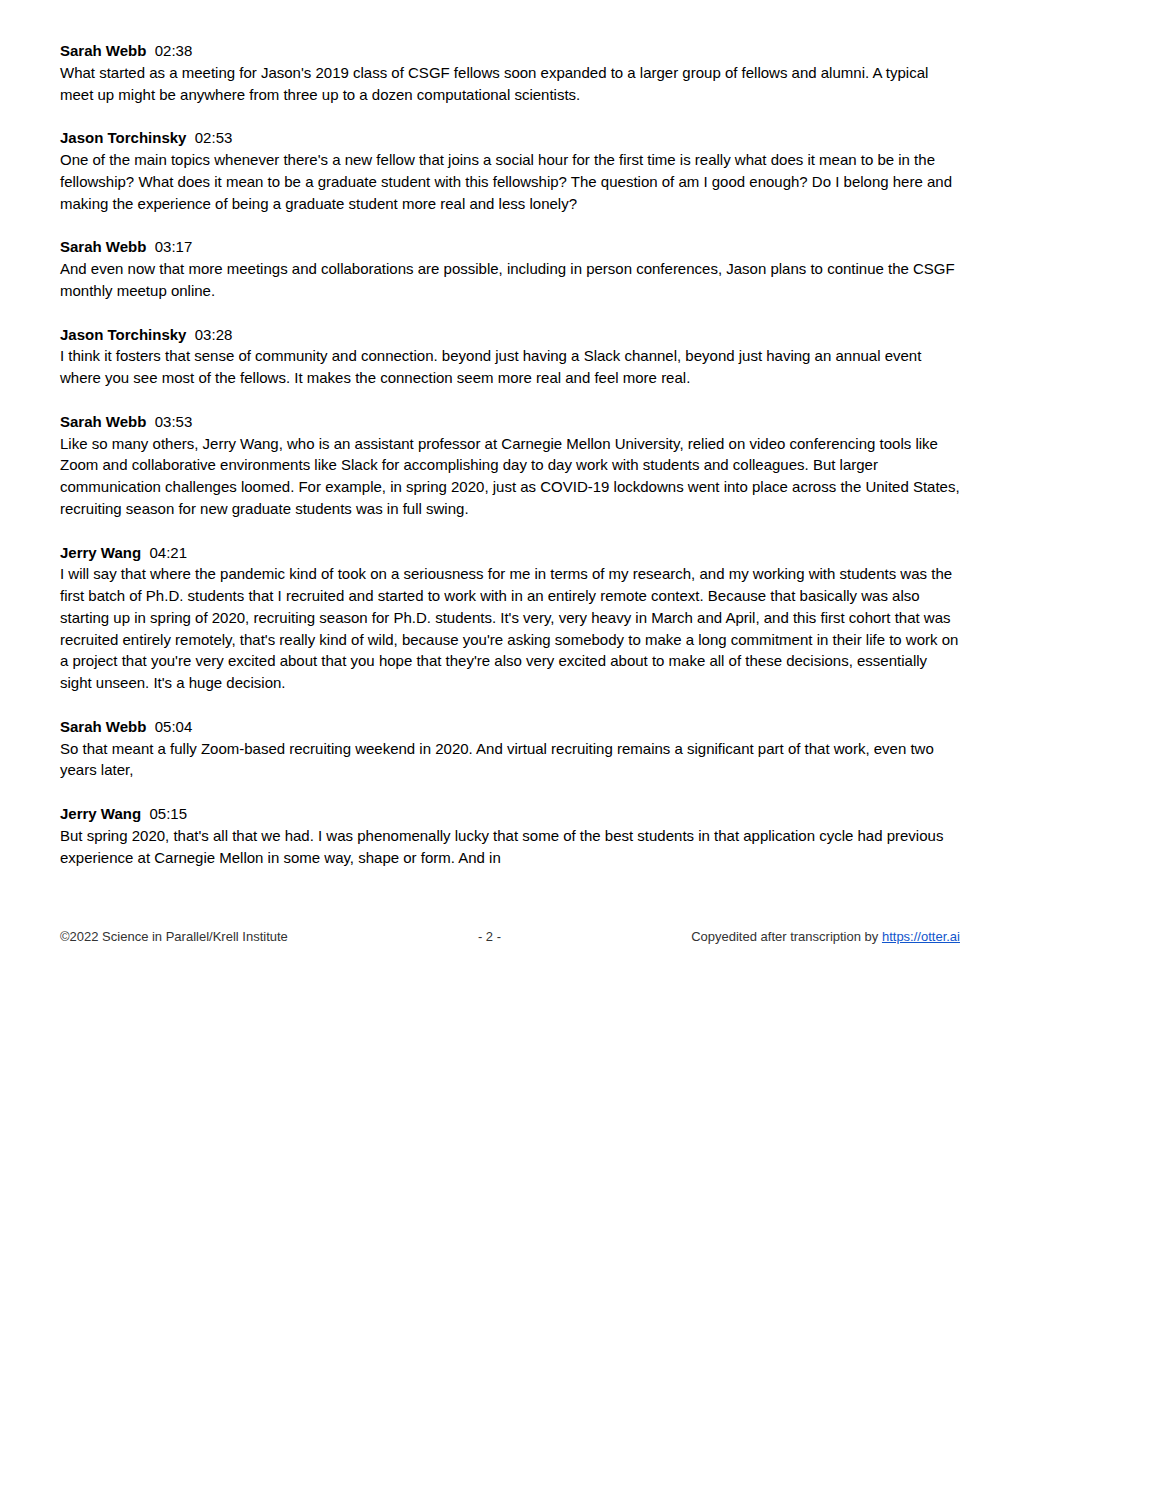Sarah Webb 02:38
What started as a meeting for Jason's 2019 class of CSGF fellows soon expanded to a larger group of fellows and alumni. A typical meet up might be anywhere from three up to a dozen computational scientists.
Jason Torchinsky 02:53
One of the main topics whenever there's a new fellow that joins a social hour for the first time is really what does it mean to be in the fellowship? What does it mean to be a graduate student with this fellowship? The question of am I good enough? Do I belong here and making the experience of being a graduate student more real and less lonely?
Sarah Webb 03:17
And even now that more meetings and collaborations are possible, including in person conferences, Jason plans to continue the CSGF monthly meetup online.
Jason Torchinsky 03:28
I think it fosters that sense of community and connection. beyond just having a Slack channel, beyond just having an annual event where you see most of the fellows. It makes the connection seem more real and feel more real.
Sarah Webb 03:53
Like so many others, Jerry Wang, who is an assistant professor at Carnegie Mellon University, relied on video conferencing tools like Zoom and collaborative environments like Slack for accomplishing day to day work with students and colleagues. But larger communication challenges loomed. For example, in spring 2020, just as COVID-19 lockdowns went into place across the United States, recruiting season for new graduate students was in full swing.
Jerry Wang 04:21
I will say that where the pandemic kind of took on a seriousness for me in terms of my research, and my working with students was the first batch of Ph.D. students that I recruited and started to work with in an entirely remote context. Because that basically was also starting up in spring of 2020, recruiting season for Ph.D. students. It's very, very heavy in March and April, and this first cohort that was recruited entirely remotely, that's really kind of wild, because you're asking somebody to make a long commitment in their life to work on a project that you're very excited about that you hope that they're also very excited about to make all of these decisions, essentially sight unseen. It's a huge decision.
Sarah Webb 05:04
So that meant a fully Zoom-based recruiting weekend in 2020. And virtual recruiting remains a significant part of that work, even two years later,
Jerry Wang 05:15
But spring 2020, that's all that we had. I was phenomenally lucky that some of the best students in that application cycle had previous experience at Carnegie Mellon in some way, shape or form. And in
©2022 Science in Parallel/Krell Institute - 2 - Copyedited after transcription by https://otter.ai